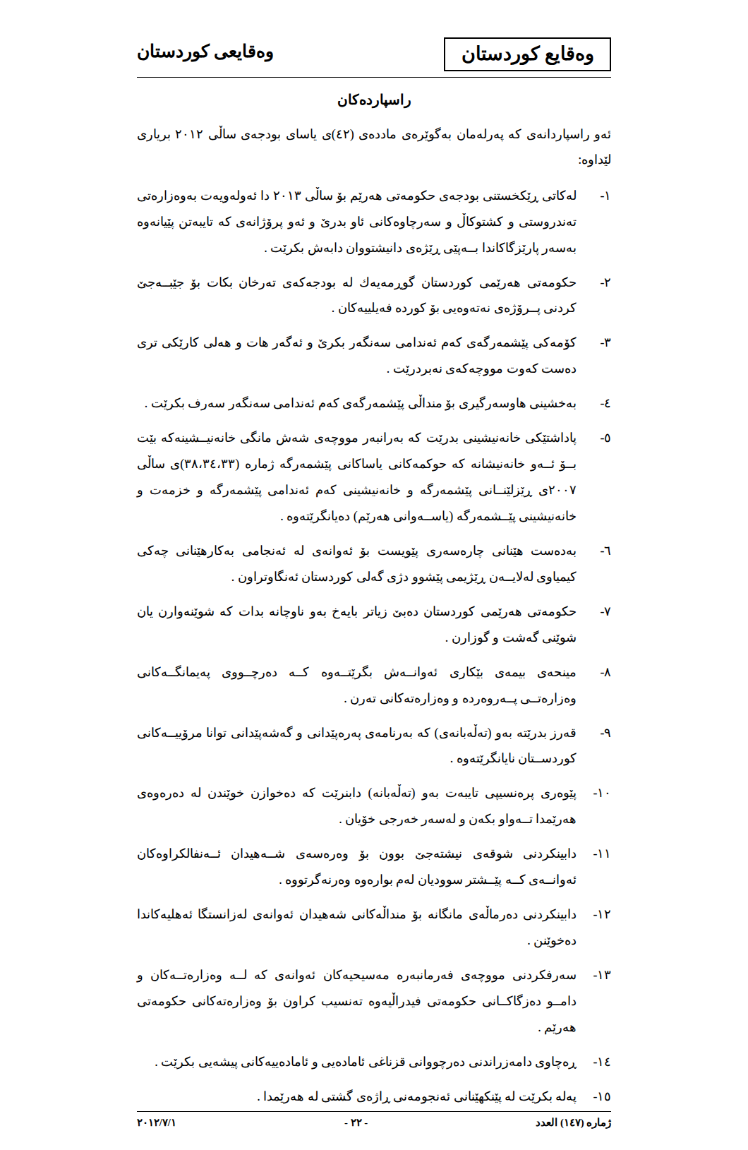وەقایع کوردستان
وەقایعی کوردستان
راسپاردەکان
ئەو راسپاردانەی کە پەرلەمان بەگوێرەی ماددەی (٤٢)ی یاسای بودجەی ساڵی ٢٠١٢ بریاری لێداوە:
١- لەکاتی ڕێکخستنی بودجەی حکومەتی هەرێم بۆ ساڵی ٢٠١٣ دا ئەولەویەت بەوەزارەتی تەندروستی و کشتوکاڵ و سەرچاوەکانی ئاو بدرێ و ئەو پرۆژانەی کە تایبەتن پێیانەوە بەسەر پارێزگاکاندا بــەپێی ڕێژەی دانیشتووان دابەش بکرێت .
٢- حکومەتی هەرێمی کوردستان گوڕمەیەك لە بودجەکەی تەرخان بکات بۆ جێبــەجێ کردنی پــرۆژەی نەتەوەیی بۆ کوردە فەیلییەکان .
٣- کۆمەکی پێشمەرگەی کەم ئەندامی سەنگەر بکرێ و ئەگەر هات و هەلی کارێکی تری دەست کەوت مووچەکەی نەبردرێت .
٤- بەخشینی هاوسەرگیری بۆ منداڵی پێشمەرگەی کەم ئەندامی سەنگەر سەرف بکرێت .
٥- پاداشتێکی خانەنیشینی بدرێت کە بەرانبەر مووچەی شەش مانگی خانەنیــشینەکە بێت بــۆ ئــەو خانەنیشانە کە حوکمەکانی یاساکانی پێشمەرگە ژمارە (٣٨،٣٤،٣٣)ی ساڵی ٢٠٠٧ی ڕێزلێنــانی پێشمەرگە و خانەنیشینی کەم ئەندامی پێشمەرگە و خزمەت و خانەنیشینی پێــشمەرگە (یاســەوانی هەرێم) دەیانگرێتەوە .
٦- بەدەست هێنانی چارەسەری پێویست بۆ ئەوانەی لە ئەنجامی بەکارهێنانی چەکی کیمیاوی لەلایــەن ڕێژیمی پێشوو دژی گەلی کوردستان ئەنگاوتراون .
٧- حکومەتی هەرێمی کوردستان دەبێ زیاتر بایەخ بەو ناوچانە بدات کە شوێنەوارن یان شوێنی گەشت و گوزارن .
٨- مینحەی بیمەی بێکاری ئەوانــەش بگرێتــەوە کــە دەرچــووی پەیمانگــەکانی وەزارەتــی پــەروەردە و وەزارەتەکانی تەرن .
٩- قەرز بدرێتە بەو (تەڵەبانەی) کە بەرنامەی پەرەپێدانی و گەشەپێدانی توانا مرۆییــەکانی کوردســتان نایانگرێتەوە .
١٠- پێوەری پرەنسیپی تایبەت بەو (تەڵەبانە) دابنرێت کە دەخوازن خوێندن لە دەرەوەی هەرێمدا تــەواو بکەن و لەسەر خەرجی خۆیان .
١١- دابینکردنی شوقەی نیشتەجێ بوون بۆ وەرەسەی شــەهیدان ئــەنفالکراوەکان ئەوانــەی کــە پێــشتر سوودیان لەم بوارەوە وەرنەگرتووە .
١٢- دابینکردنی دەرماڵەی مانگانە بۆ منداڵەکانی شەهیدان ئەوانەی لەزانستگا ئەهلیەکاندا دەخوێنن .
١٣- سەرفکردنی مووچەی فەرمانبەرە مەسیحیەکان ئەوانەی کە لــە وەزارەتــەکان و دامــو دەزگاکــانی حکومەتی فیدراڵیەوە تەنسیب کراون بۆ وەزارەتەکانی حکومەتی هەرێم .
١٤- ڕەچاوی دامەزراندنی دەرچووانی قزناغی ئامادەیی و ئامادەییەکانی پیشەیی بکرێت .
١٥- پەلە بکرێت لە پێنکهێنانی ئەنجومەنی ڕاژەی گشتی لە هەرێمدا .
ژمارە (١٤٧) العدد
- ٢٢ -
٢٠١٢/٧/١